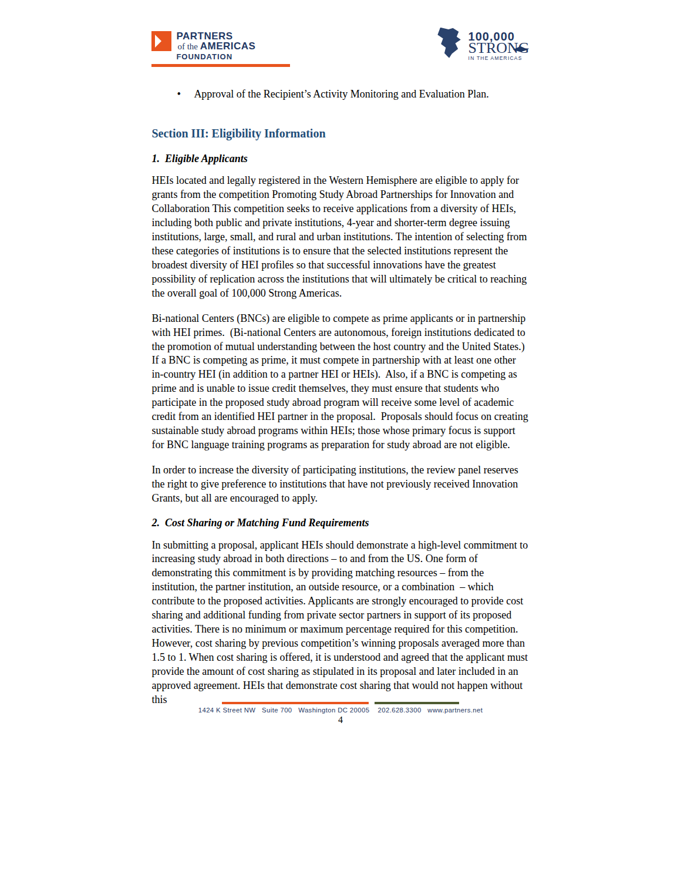PARTNERS
of the AMERICAS
FOUNDATION
100,000
STRONG
IN THE AMERICAS
Approval of the Recipient’s Activity Monitoring and Evaluation Plan.
Section III: Eligibility Information
1. Eligible Applicants
HEIs located and legally registered in the Western Hemisphere are eligible to apply for grants from the competition Promoting Study Abroad Partnerships for Innovation and Collaboration This competition seeks to receive applications from a diversity of HEIs, including both public and private institutions, 4-year and shorter-term degree issuing institutions, large, small, and rural and urban institutions. The intention of selecting from these categories of institutions is to ensure that the selected institutions represent the broadest diversity of HEI profiles so that successful innovations have the greatest possibility of replication across the institutions that will ultimately be critical to reaching the overall goal of 100,000 Strong Americas.
Bi-national Centers (BNCs) are eligible to compete as prime applicants or in partnership with HEI primes. (Bi-national Centers are autonomous, foreign institutions dedicated to the promotion of mutual understanding between the host country and the United States.) If a BNC is competing as prime, it must compete in partnership with at least one other in-country HEI (in addition to a partner HEI or HEIs). Also, if a BNC is competing as prime and is unable to issue credit themselves, they must ensure that students who participate in the proposed study abroad program will receive some level of academic credit from an identified HEI partner in the proposal. Proposals should focus on creating sustainable study abroad programs within HEIs; those whose primary focus is support for BNC language training programs as preparation for study abroad are not eligible.
In order to increase the diversity of participating institutions, the review panel reserves the right to give preference to institutions that have not previously received Innovation Grants, but all are encouraged to apply.
2. Cost Sharing or Matching Fund Requirements
In submitting a proposal, applicant HEIs should demonstrate a high-level commitment to increasing study abroad in both directions – to and from the US. One form of demonstrating this commitment is by providing matching resources – from the institution, the partner institution, an outside resource, or a combination – which contribute to the proposed activities. Applicants are strongly encouraged to provide cost sharing and additional funding from private sector partners in support of its proposed activities. There is no minimum or maximum percentage required for this competition. However, cost sharing by previous competition’s winning proposals averaged more than 1.5 to 1. When cost sharing is offered, it is understood and agreed that the applicant must provide the amount of cost sharing as stipulated in its proposal and later included in an approved agreement. HEIs that demonstrate cost sharing that would not happen without this
1424 K Street NW Suite 700 Washington DC 20005 202.628.3300 www.partners.net
4